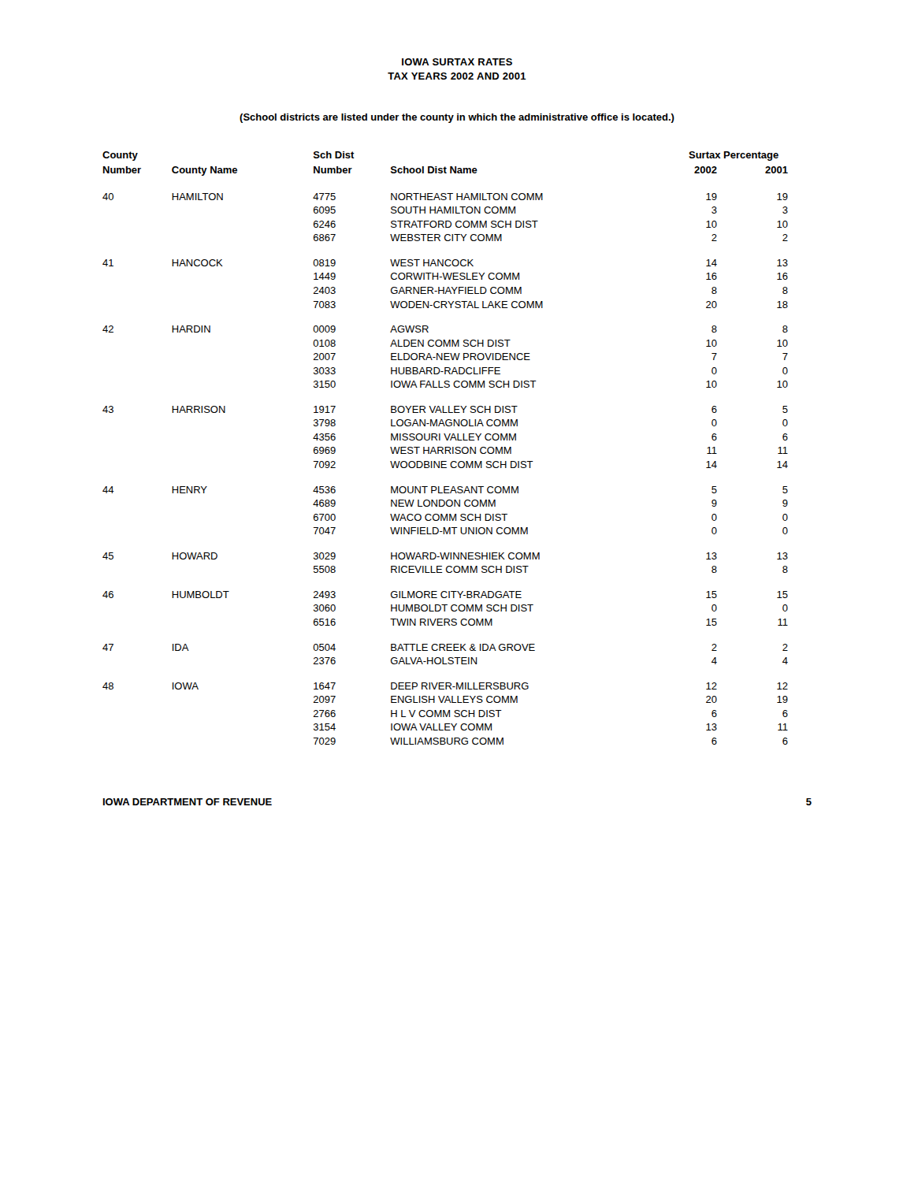IOWA SURTAX RATES
TAX YEARS 2002 AND 2001
(School districts are listed under the county in which the administrative office is located.)
| County | | Sch Dist | | Surtax Percentage |
| --- | --- | --- | --- | --- |
| Number | County Name | Number | School Dist Name | 2002 | 2001 |
| 40 | HAMILTON | 4775 | NORTHEAST HAMILTON COMM | 19 | 19 |
| | | 6095 | SOUTH HAMILTON COMM | 3 | 3 |
| | | 6246 | STRATFORD COMM SCH DIST | 10 | 10 |
| | | 6867 | WEBSTER CITY COMM | 2 | 2 |
| 41 | HANCOCK | 0819 | WEST HANCOCK | 14 | 13 |
| | | 1449 | CORWITH-WESLEY COMM | 16 | 16 |
| | | 2403 | GARNER-HAYFIELD COMM | 8 | 8 |
| | | 7083 | WODEN-CRYSTAL LAKE COMM | 20 | 18 |
| 42 | HARDIN | 0009 | AGWSR | 8 | 8 |
| | | 0108 | ALDEN COMM SCH DIST | 10 | 10 |
| | | 2007 | ELDORA-NEW PROVIDENCE | 7 | 7 |
| | | 3033 | HUBBARD-RADCLIFFE | 0 | 0 |
| | | 3150 | IOWA FALLS COMM SCH DIST | 10 | 10 |
| 43 | HARRISON | 1917 | BOYER VALLEY SCH DIST | 6 | 5 |
| | | 3798 | LOGAN-MAGNOLIA COMM | 0 | 0 |
| | | 4356 | MISSOURI VALLEY COMM | 6 | 6 |
| | | 6969 | WEST HARRISON COMM | 11 | 11 |
| | | 7092 | WOODBINE COMM SCH DIST | 14 | 14 |
| 44 | HENRY | 4536 | MOUNT PLEASANT COMM | 5 | 5 |
| | | 4689 | NEW LONDON COMM | 9 | 9 |
| | | 6700 | WACO COMM SCH DIST | 0 | 0 |
| | | 7047 | WINFIELD-MT UNION COMM | 0 | 0 |
| 45 | HOWARD | 3029 | HOWARD-WINNESHIEK COMM | 13 | 13 |
| | | 5508 | RICEVILLE COMM SCH DIST | 8 | 8 |
| 46 | HUMBOLDT | 2493 | GILMORE CITY-BRADGATE | 15 | 15 |
| | | 3060 | HUMBOLDT COMM SCH DIST | 0 | 0 |
| | | 6516 | TWIN RIVERS COMM | 15 | 11 |
| 47 | IDA | 0504 | BATTLE CREEK & IDA GROVE | 2 | 2 |
| | | 2376 | GALVA-HOLSTEIN | 4 | 4 |
| 48 | IOWA | 1647 | DEEP RIVER-MILLERSBURG | 12 | 12 |
| | | 2097 | ENGLISH VALLEYS COMM | 20 | 19 |
| | | 2766 | H L V COMM SCH DIST | 6 | 6 |
| | | 3154 | IOWA VALLEY COMM | 13 | 11 |
| | | 7029 | WILLIAMSBURG COMM | 6 | 6 |
IOWA DEPARTMENT OF REVENUE 5